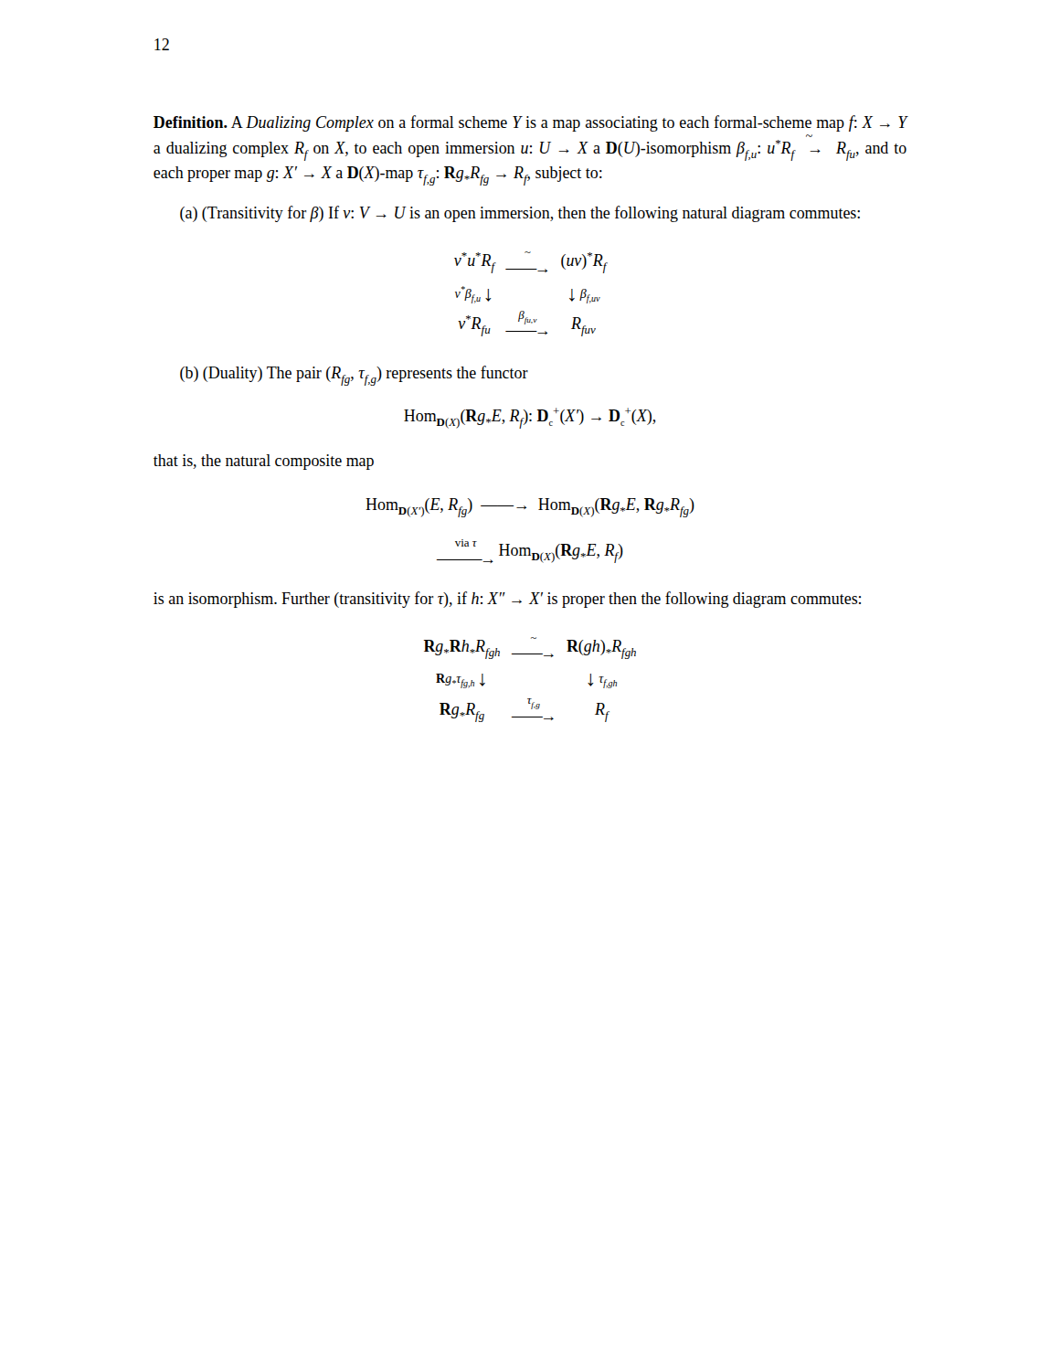12
Definition. A Dualizing Complex on a formal scheme Y is a map associating to each formal-scheme map f: X → Y a dualizing complex Rf on X, to each open immersion u: U → X a D(U)-isomorphism βf,u: u*Rf ~→ Rfu, and to each proper map g: X′ → X a D(X)-map τf,g: Rg*Rfg → Rf, subject to:
(a) (Transitivity for β) If v: V → U is an open immersion, then the following natural diagram commutes:
| v * u * R f | ~ ——→ | ( uv ) * R f |
| v * β f,u ↓ | | ↓ β f,uv |
| v * R fu | β fu,v ——→ | R fuv |
(b) (Duality) The pair (Rfg, τf,g) represents the functor
HomD(X)(Rg*E, Rf): Dc+(X′) → Dc+(X),
that is, the natural composite map
HomD(X′)(E, Rfg) ——→ HomD(X)(Rg*E, Rg*Rfg)
via τ———→ HomD(X)(Rg*E, Rf)
is an isomorphism. Further (transitivity for τ), if h: X″ → X′ is proper then the following diagram commutes:
| R g * R h * R fgh | ~ ——→ | R ( gh ) * R fgh |
| R g * τ fg,h ↓ | | ↓ τ f,gh |
| R g * R fg | τ f,g ——→ | R f |